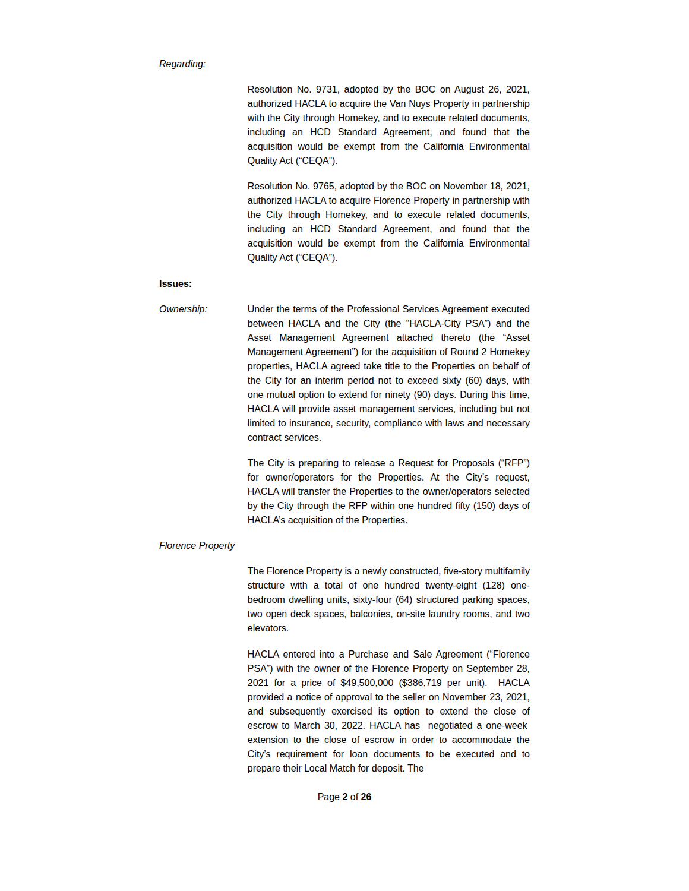Regarding:
Resolution No. 9731, adopted by the BOC on August 26, 2021, authorized HACLA to acquire the Van Nuys Property in partnership with the City through Homekey, and to execute related documents, including an HCD Standard Agreement, and found that the acquisition would be exempt from the California Environmental Quality Act (“CEQA”).
Resolution No. 9765, adopted by the BOC on November 18, 2021, authorized HACLA to acquire Florence Property in partnership with the City through Homekey, and to execute related documents, including an HCD Standard Agreement, and found that the acquisition would be exempt from the California Environmental Quality Act (“CEQA”).
Issues:
Ownership:
Under the terms of the Professional Services Agreement executed between HACLA and the City (the “HACLA-City PSA”) and the Asset Management Agreement attached thereto (the “Asset Management Agreement”) for the acquisition of Round 2 Homekey properties, HACLA agreed take title to the Properties on behalf of the City for an interim period not to exceed sixty (60) days, with one mutual option to extend for ninety (90) days. During this time, HACLA will provide asset management services, including but not limited to insurance, security, compliance with laws and necessary contract services.
The City is preparing to release a Request for Proposals (“RFP”) for owner/operators for the Properties. At the City’s request, HACLA will transfer the Properties to the owner/operators selected by the City through the RFP within one hundred fifty (150) days of HACLA’s acquisition of the Properties.
Florence Property
The Florence Property is a newly constructed, five-story multifamily structure with a total of one hundred twenty-eight (128) one-bedroom dwelling units, sixty-four (64) structured parking spaces, two open deck spaces, balconies, on-site laundry rooms, and two elevators.
HACLA entered into a Purchase and Sale Agreement (“Florence PSA”) with the owner of the Florence Property on September 28, 2021 for a price of $49,500,000 ($386,719 per unit). HACLA provided a notice of approval to the seller on November 23, 2021, and subsequently exercised its option to extend the close of escrow to March 30, 2022. HACLA has negotiated a one-week extension to the close of escrow in order to accommodate the City’s requirement for loan documents to be executed and to prepare their Local Match for deposit. The
Page 2 of 26